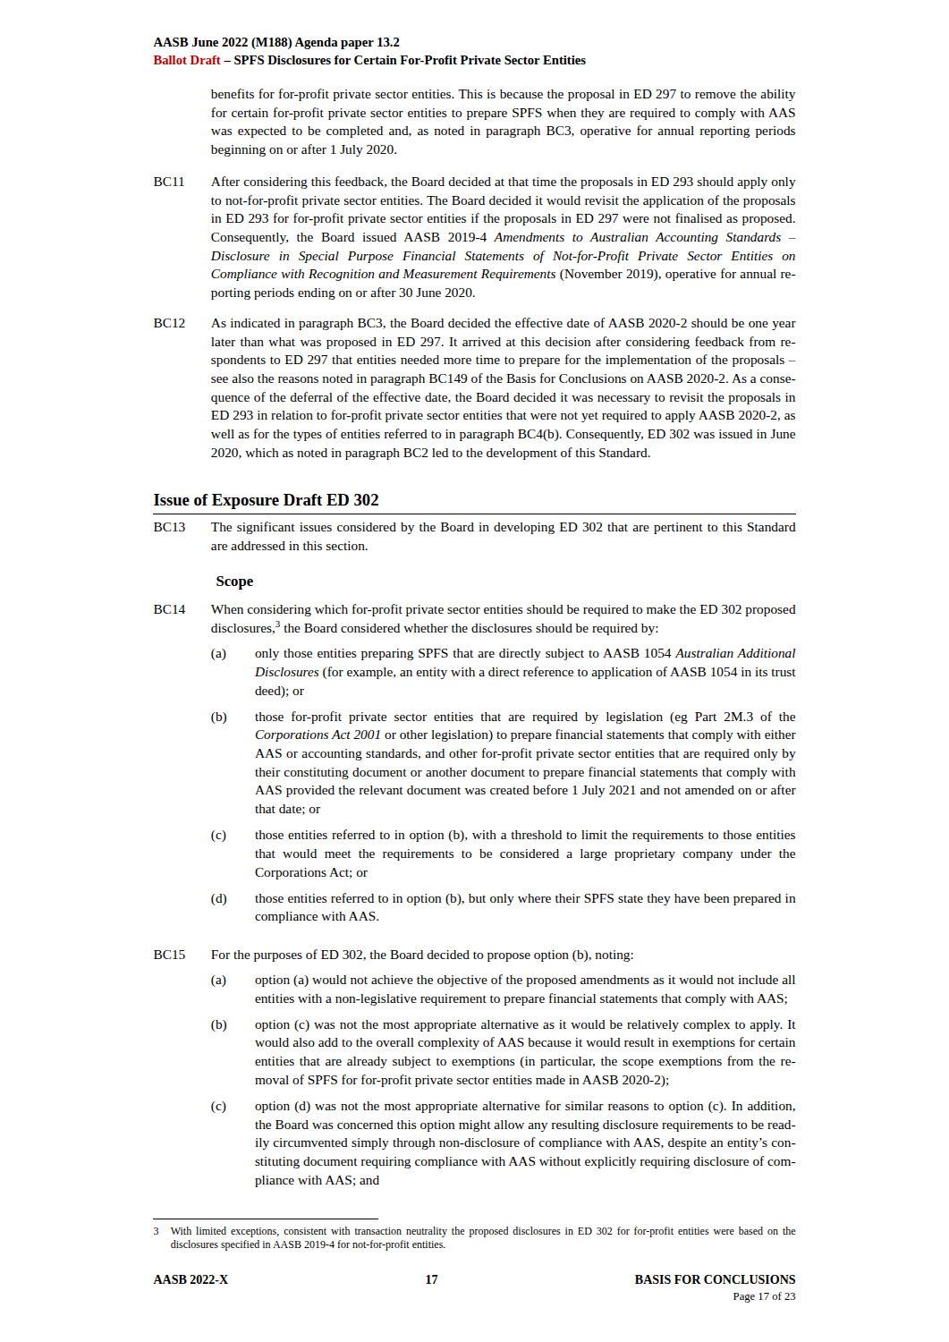AASB June 2022 (M188) Agenda paper 13.2 Ballot Draft – SPFS Disclosures for Certain For-Profit Private Sector Entities
benefits for for-profit private sector entities. This is because the proposal in ED 297 to remove the ability for certain for-profit private sector entities to prepare SPFS when they are required to comply with AAS was expected to be completed and, as noted in paragraph BC3, operative for annual reporting periods beginning on or after 1 July 2020.
BC11
After considering this feedback, the Board decided at that time the proposals in ED 293 should apply only to not-for-profit private sector entities. The Board decided it would revisit the application of the proposals in ED 293 for for-profit private sector entities if the proposals in ED 297 were not finalised as proposed. Consequently, the Board issued AASB 2019-4 Amendments to Australian Accounting Standards – Disclosure in Special Purpose Financial Statements of Not-for-Profit Private Sector Entities on Compliance with Recognition and Measurement Requirements (November 2019), operative for annual reporting periods ending on or after 30 June 2020.
BC12
As indicated in paragraph BC3, the Board decided the effective date of AASB 2020-2 should be one year later than what was proposed in ED 297. It arrived at this decision after considering feedback from respondents to ED 297 that entities needed more time to prepare for the implementation of the proposals – see also the reasons noted in paragraph BC149 of the Basis for Conclusions on AASB 2020-2. As a consequence of the deferral of the effective date, the Board decided it was necessary to revisit the proposals in ED 293 in relation to for-profit private sector entities that were not yet required to apply AASB 2020-2, as well as for the types of entities referred to in paragraph BC4(b). Consequently, ED 302 was issued in June 2020, which as noted in paragraph BC2 led to the development of this Standard.
Issue of Exposure Draft ED 302
BC13
The significant issues considered by the Board in developing ED 302 that are pertinent to this Standard are addressed in this section.
Scope
BC14
When considering which for-profit private sector entities should be required to make the ED 302 proposed disclosures,3 the Board considered whether the disclosures should be required by:
(a) only those entities preparing SPFS that are directly subject to AASB 1054 Australian Additional Disclosures (for example, an entity with a direct reference to application of AASB 1054 in its trust deed); or
(b) those for-profit private sector entities that are required by legislation (eg Part 2M.3 of the Corporations Act 2001 or other legislation) to prepare financial statements that comply with either AAS or accounting standards, and other for-profit private sector entities that are required only by their constituting document or another document to prepare financial statements that comply with AAS provided the relevant document was created before 1 July 2021 and not amended on or after that date; or
(c) those entities referred to in option (b), with a threshold to limit the requirements to those entities that would meet the requirements to be considered a large proprietary company under the Corporations Act; or
(d) those entities referred to in option (b), but only where their SPFS state they have been prepared in compliance with AAS.
BC15
For the purposes of ED 302, the Board decided to propose option (b), noting:
(a) option (a) would not achieve the objective of the proposed amendments as it would not include all entities with a non-legislative requirement to prepare financial statements that comply with AAS;
(b) option (c) was not the most appropriate alternative as it would be relatively complex to apply. It would also add to the overall complexity of AAS because it would result in exemptions for certain entities that are already subject to exemptions (in particular, the scope exemptions from the removal of SPFS for for-profit private sector entities made in AASB 2020-2);
(c) option (d) was not the most appropriate alternative for similar reasons to option (c). In addition, the Board was concerned this option might allow any resulting disclosure requirements to be readily circumvented simply through non-disclosure of compliance with AAS, despite an entity’s constituting document requiring compliance with AAS without explicitly requiring disclosure of compliance with AAS; and
3 With limited exceptions, consistent with transaction neutrality the proposed disclosures in ED 302 for for-profit entities were based on the disclosures specified in AASB 2019-4 for not-for-profit entities.
AASB 2022-X
17
BASIS FOR CONCLUSIONS Page 17 of 23